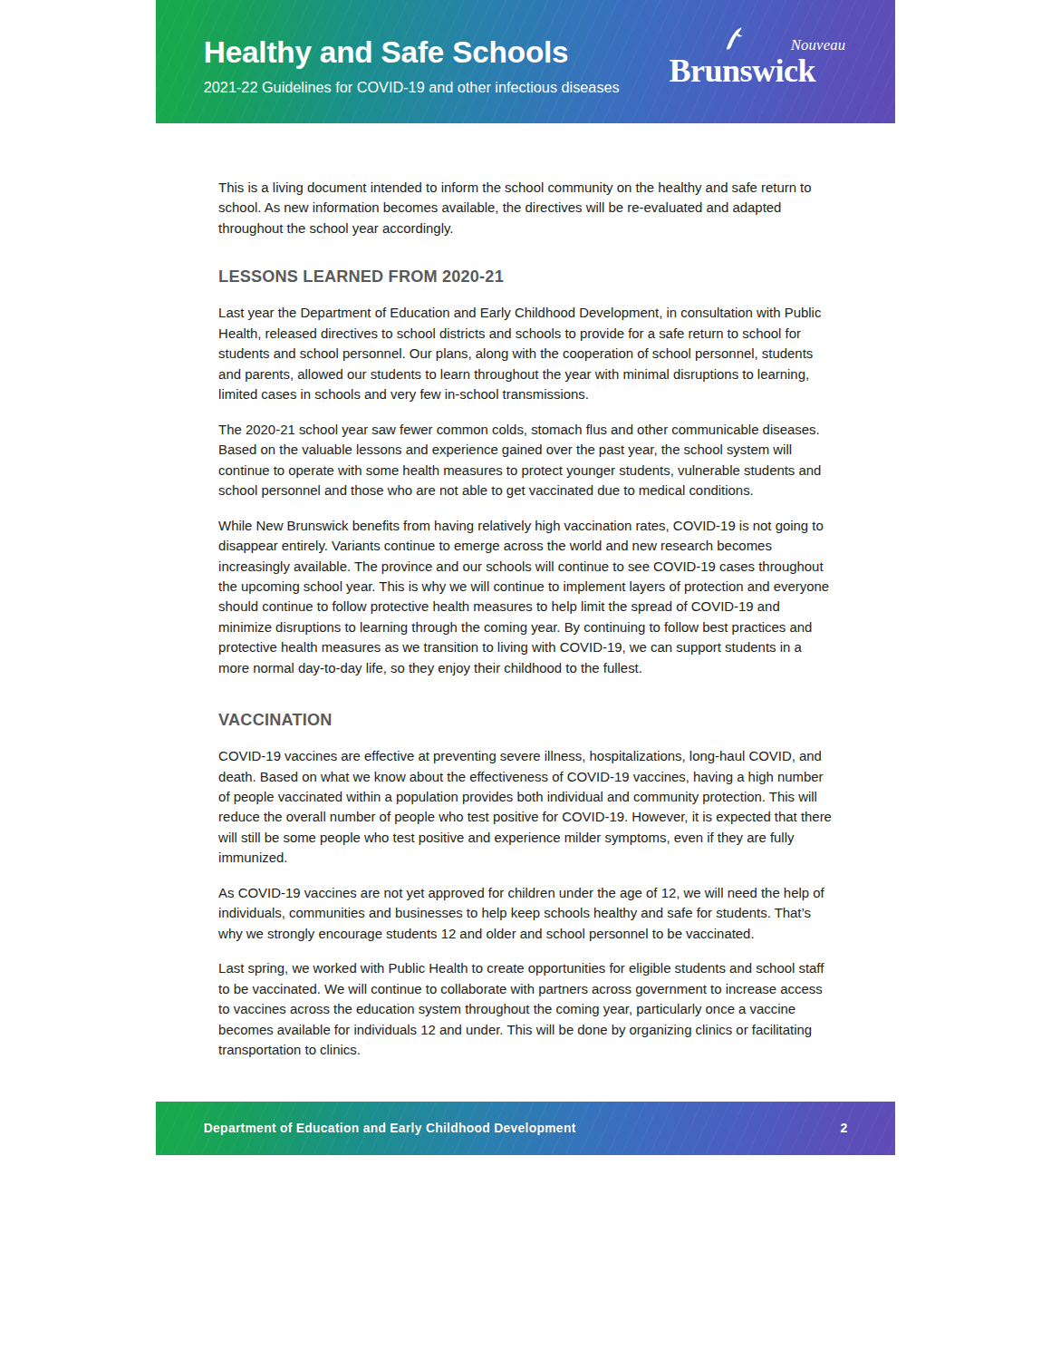Healthy and Safe Schools
2021-22 Guidelines for COVID-19 and other infectious diseases
Nouveau Brunswick
This is a living document intended to inform the school community on the healthy and safe return to school. As new information becomes available, the directives will be re-evaluated and adapted throughout the school year accordingly.
LESSONS LEARNED FROM 2020-21
Last year the Department of Education and Early Childhood Development, in consultation with Public Health, released directives to school districts and schools to provide for a safe return to school for students and school personnel. Our plans, along with the cooperation of school personnel, students and parents, allowed our students to learn throughout the year with minimal disruptions to learning, limited cases in schools and very few in-school transmissions.
The 2020-21 school year saw fewer common colds, stomach flus and other communicable diseases. Based on the valuable lessons and experience gained over the past year, the school system will continue to operate with some health measures to protect younger students, vulnerable students and school personnel and those who are not able to get vaccinated due to medical conditions.
While New Brunswick benefits from having relatively high vaccination rates, COVID-19 is not going to disappear entirely. Variants continue to emerge across the world and new research becomes increasingly available. The province and our schools will continue to see COVID-19 cases throughout the upcoming school year. This is why we will continue to implement layers of protection and everyone should continue to follow protective health measures to help limit the spread of COVID-19 and minimize disruptions to learning through the coming year. By continuing to follow best practices and protective health measures as we transition to living with COVID-19, we can support students in a more normal day-to-day life, so they enjoy their childhood to the fullest.
VACCINATION
COVID-19 vaccines are effective at preventing severe illness, hospitalizations, long-haul COVID, and death. Based on what we know about the effectiveness of COVID-19 vaccines, having a high number of people vaccinated within a population provides both individual and community protection. This will reduce the overall number of people who test positive for COVID-19. However, it is expected that there will still be some people who test positive and experience milder symptoms, even if they are fully immunized.
As COVID-19 vaccines are not yet approved for children under the age of 12, we will need the help of individuals, communities and businesses to help keep schools healthy and safe for students. That’s why we strongly encourage students 12 and older and school personnel to be vaccinated.
Last spring, we worked with Public Health to create opportunities for eligible students and school staff to be vaccinated. We will continue to collaborate with partners across government to increase access to vaccines across the education system throughout the coming year, particularly once a vaccine becomes available for individuals 12 and under. This will be done by organizing clinics or facilitating transportation to clinics.
Department of Education and Early Childhood Development
2